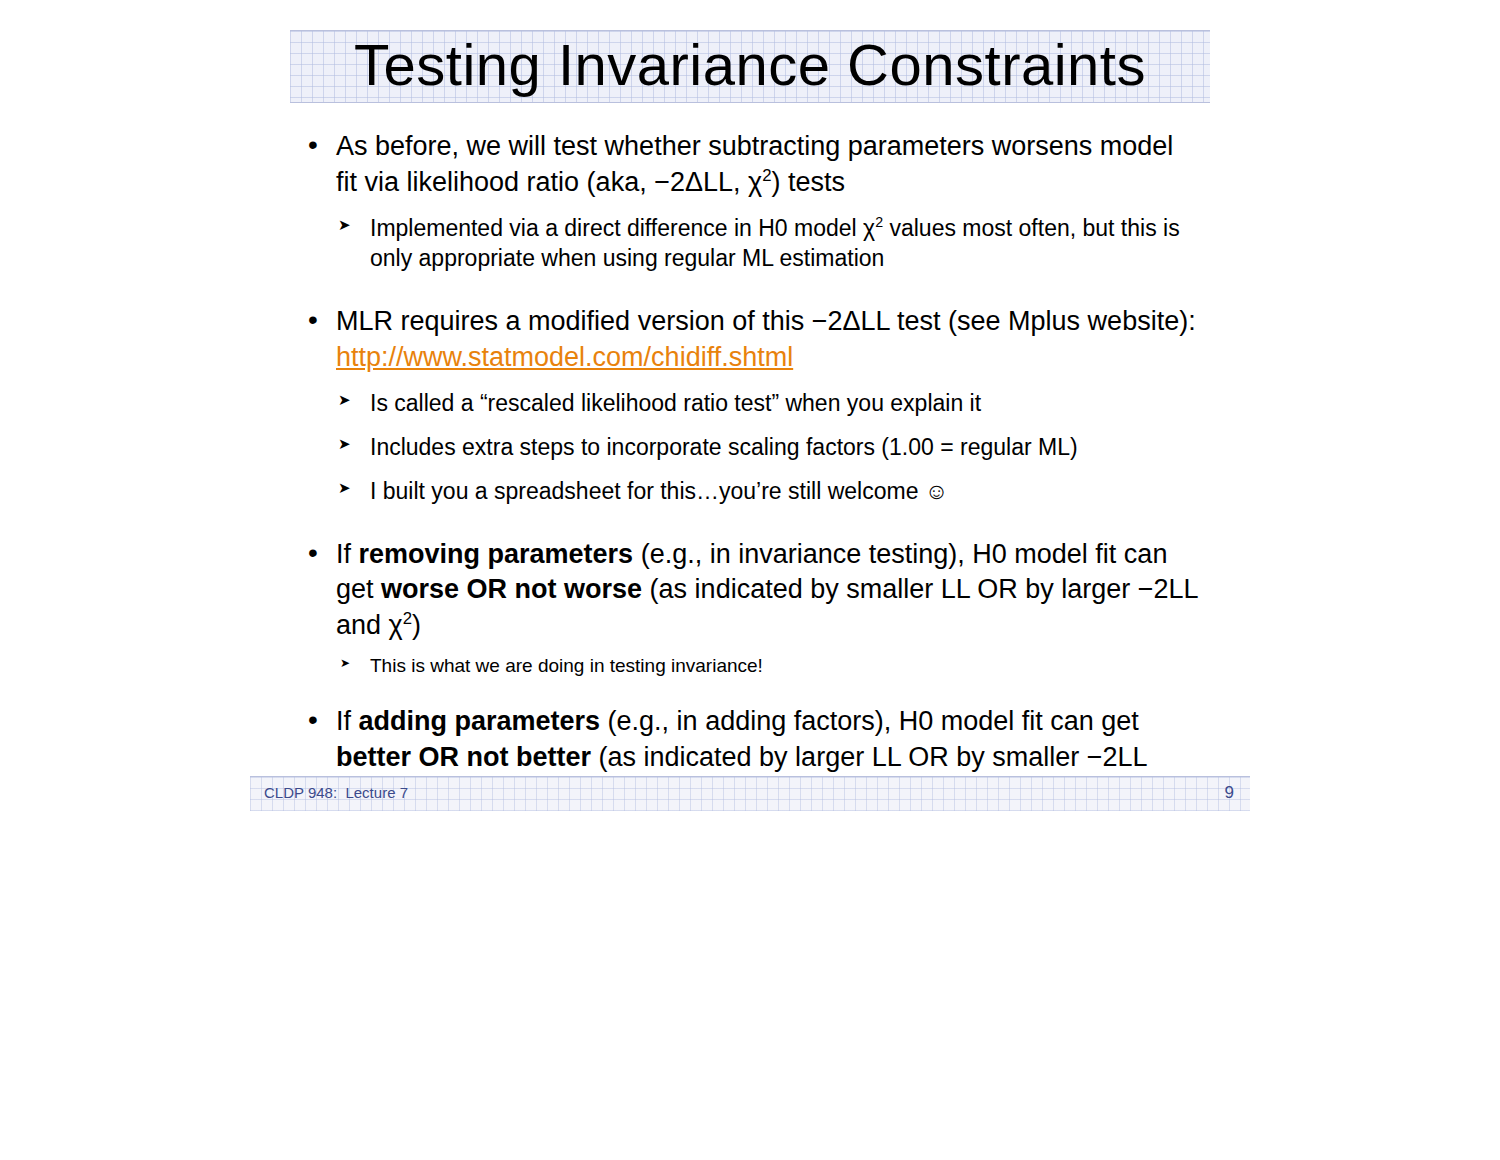Testing Invariance Constraints
As before, we will test whether subtracting parameters worsens model fit via likelihood ratio (aka, −2ΔLL, χ2) tests
Implemented via a direct difference in H0 model χ2 values most often, but this is only appropriate when using regular ML estimation
MLR requires a modified version of this −2ΔLL test (see Mplus website): http://www.statmodel.com/chidiff.shtml
Is called a “rescaled likelihood ratio test” when you explain it
Includes extra steps to incorporate scaling factors (1.00 = regular ML)
I built you a spreadsheet for this…you’re still welcome ☺
If removing parameters (e.g., in invariance testing), H0 model fit can get worse OR not worse (as indicated by smaller LL OR by larger −2LL and χ2)
This is what we are doing in testing invariance!
If adding parameters (e.g., in adding factors), H0 model fit can get better OR not better (as indicated by larger LL OR by smaller −2LL and χ2)
CLDP 948: Lecture 7
9